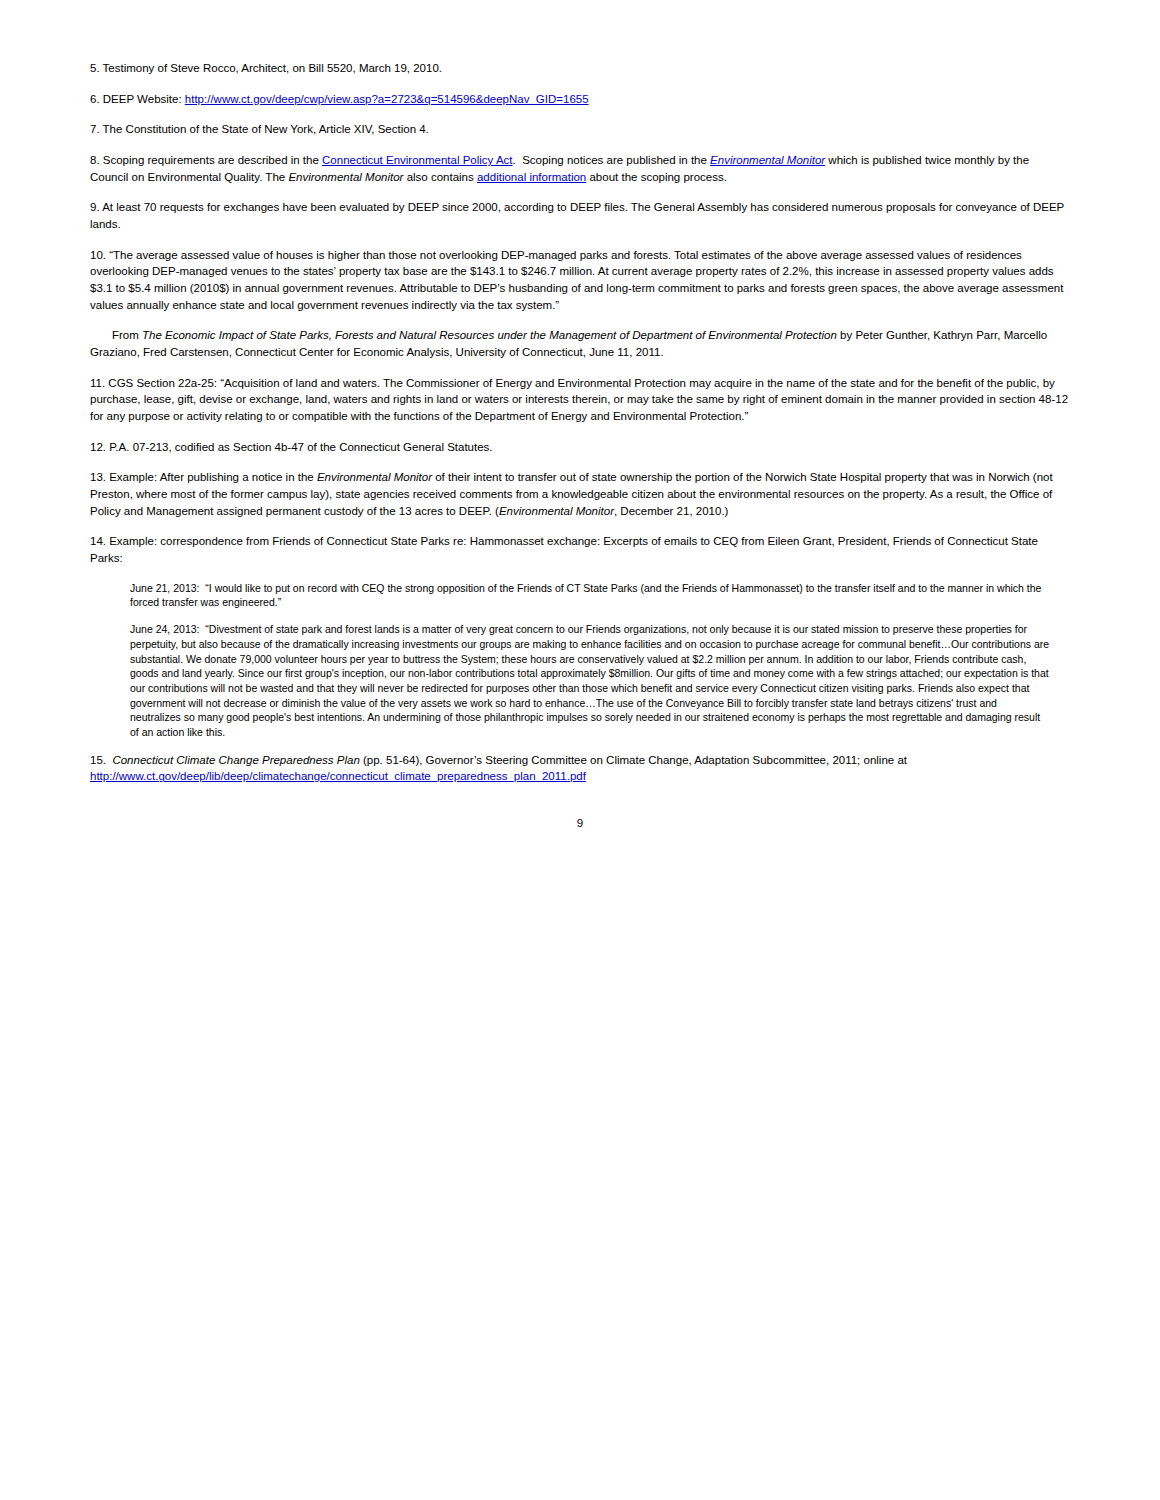5. Testimony of Steve Rocco, Architect, on Bill 5520, March 19, 2010.
6. DEEP Website: http://www.ct.gov/deep/cwp/view.asp?a=2723&q=514596&deepNav_GID=1655
7. The Constitution of the State of New York, Article XIV, Section 4.
8. Scoping requirements are described in the Connecticut Environmental Policy Act. Scoping notices are published in the Environmental Monitor which is published twice monthly by the Council on Environmental Quality. The Environmental Monitor also contains additional information about the scoping process.
9. At least 70 requests for exchanges have been evaluated by DEEP since 2000, according to DEEP files. The General Assembly has considered numerous proposals for conveyance of DEEP lands.
10. “The average assessed value of houses is higher than those not overlooking DEP-managed parks and forests. Total estimates of the above average assessed values of residences overlooking DEP-managed venues to the states’ property tax base are the $143.1 to $246.7 million. At current average property rates of 2.2%, this increase in assessed property values adds $3.1 to $5.4 million (2010$) in annual government revenues. Attributable to DEP’s husbanding of and long-term commitment to parks and forests green spaces, the above average assessment values annually enhance state and local government revenues indirectly via the tax system.”
From The Economic Impact of State Parks, Forests and Natural Resources under the Management of Department of Environmental Protection by Peter Gunther, Kathryn Parr, Marcello Graziano, Fred Carstensen, Connecticut Center for Economic Analysis, University of Connecticut, June 11, 2011.
11. CGS Section 22a-25: “Acquisition of land and waters. The Commissioner of Energy and Environmental Protection may acquire in the name of the state and for the benefit of the public, by purchase, lease, gift, devise or exchange, land, waters and rights in land or waters or interests therein, or may take the same by right of eminent domain in the manner provided in section 48-12 for any purpose or activity relating to or compatible with the functions of the Department of Energy and Environmental Protection.”
12. P.A. 07-213, codified as Section 4b-47 of the Connecticut General Statutes.
13. Example: After publishing a notice in the Environmental Monitor of their intent to transfer out of state ownership the portion of the Norwich State Hospital property that was in Norwich (not Preston, where most of the former campus lay), state agencies received comments from a knowledgeable citizen about the environmental resources on the property. As a result, the Office of Policy and Management assigned permanent custody of the 13 acres to DEEP. (Environmental Monitor, December 21, 2010.)
14. Example: correspondence from Friends of Connecticut State Parks re: Hammonasset exchange: Excerpts of emails to CEQ from Eileen Grant, President, Friends of Connecticut State Parks:
June 21, 2013: “I would like to put on record with CEQ the strong opposition of the Friends of CT State Parks (and the Friends of Hammonasset) to the transfer itself and to the manner in which the forced transfer was engineered.”
June 24, 2013: “Divestment of state park and forest lands is a matter of very great concern to our Friends organizations, not only because it is our stated mission to preserve these properties for perpetuity, but also because of the dramatically increasing investments our groups are making to enhance facilities and on occasion to purchase acreage for communal benefit…Our contributions are substantial. We donate 79,000 volunteer hours per year to buttress the System; these hours are conservatively valued at $2.2 million per annum. In addition to our labor, Friends contribute cash, goods and land yearly. Since our first group's inception, our non-labor contributions total approximately $8million. Our gifts of time and money come with a few strings attached; our expectation is that our contributions will not be wasted and that they will never be redirected for purposes other than those which benefit and service every Connecticut citizen visiting parks. Friends also expect that government will not decrease or diminish the value of the very assets we work so hard to enhance…The use of the Conveyance Bill to forcibly transfer state land betrays citizens' trust and neutralizes so many good people's best intentions. An undermining of those philanthropic impulses so sorely needed in our straitened economy is perhaps the most regrettable and damaging result of an action like this.
15. Connecticut Climate Change Preparedness Plan (pp. 51-64), Governor’s Steering Committee on Climate Change, Adaptation Subcommittee, 2011; online at
http://www.ct.gov/deep/lib/deep/climatechange/connecticut_climate_preparedness_plan_2011.pdf
9